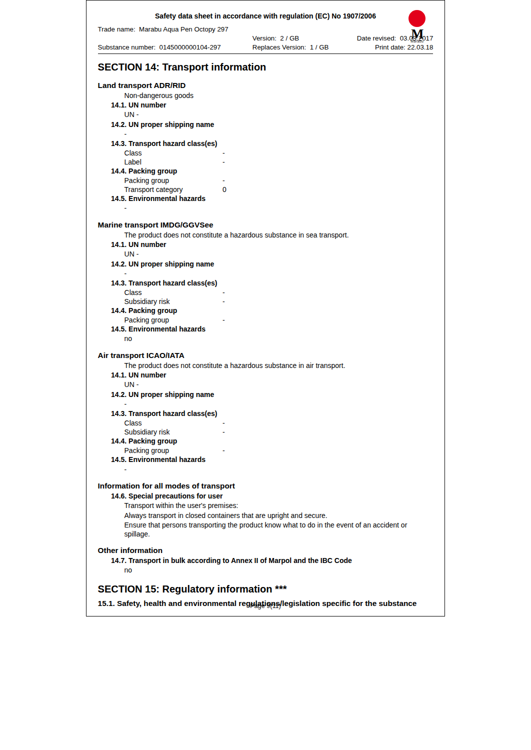M
Marabu
Safety data sheet in accordance with regulation (EC) No 1907/2006
| Trade name: Marabu Aqua Pen Octopy 297 | | |
| | Version: 2 / GB | Date revised: 03.03.2017 |
| Substance number: 0145000000104-297 | Replaces Version: 1 / GB | Print date: 22.03.18 |
SECTION 14: Transport information
Land transport ADR/RID
Non-dangerous goods
14.1. UN number
UN -
14.2. UN proper shipping name
-
14.3. Transport hazard class(es)
Class
-
Label
-
14.4. Packing group
Packing group
-
Transport category
0
14.5. Environmental hazards
-
Marine transport IMDG/GGVSee
The product does not constitute a hazardous substance in sea transport.
14.1. UN number
UN -
14.2. UN proper shipping name
-
14.3. Transport hazard class(es)
Class
-
Subsidiary risk
-
14.4. Packing group
Packing group
-
14.5. Environmental hazards
no
Air transport ICAO/IATA
The product does not constitute a hazardous substance in air transport.
14.1. UN number
UN -
14.2. UN proper shipping name
-
14.3. Transport hazard class(es)
Class
-
Subsidiary risk
-
14.4. Packing group
Packing group
-
14.5. Environmental hazards
-
Information for all modes of transport
14.6. Special precautions for user
Transport within the user's premises:
Always transport in closed containers that are upright and secure.
Ensure that persons transporting the product know what to do in the event of an accident or spillage.
Other information
14.7. Transport in bulk according to Annex II of Marpol and the IBC Code
no
SECTION 15: Regulatory information ***
15.1. Safety, health and environmental regulations/legislation specific for the substance
Page 9(11)